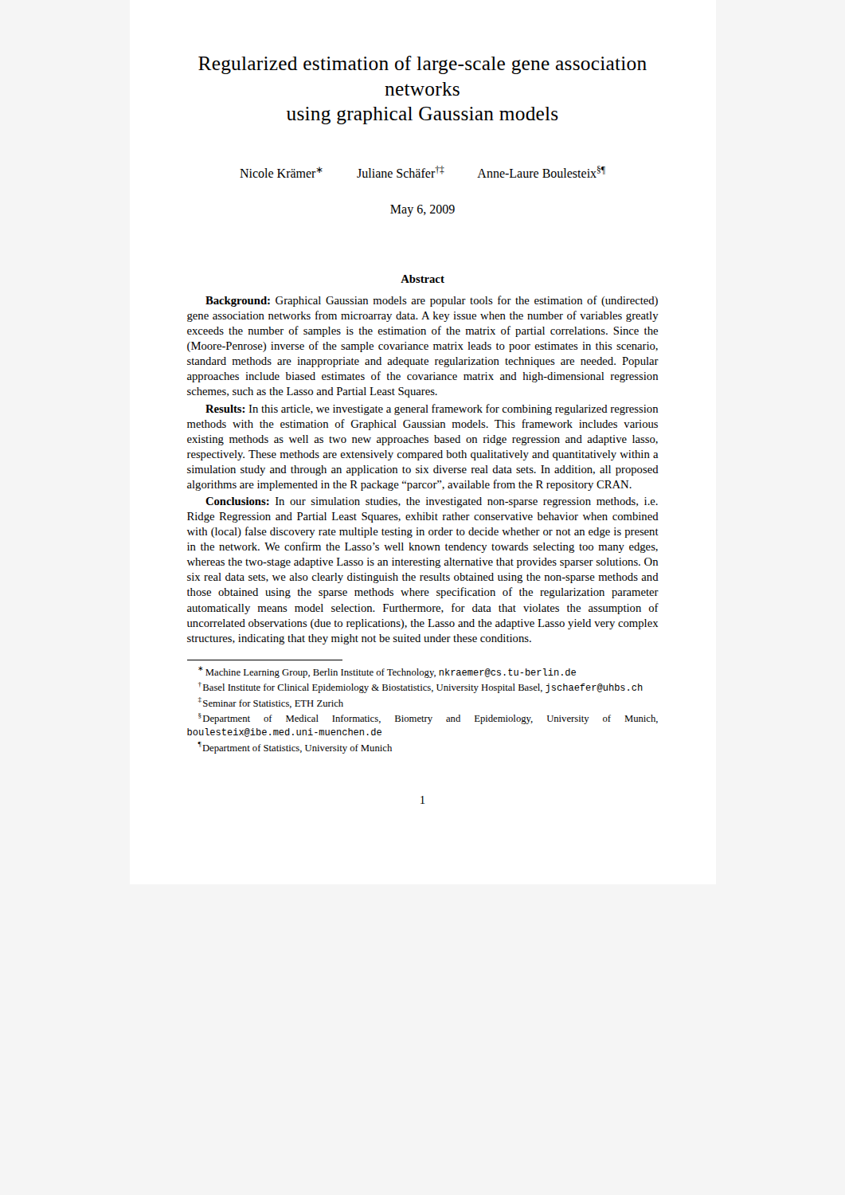Regularized estimation of large-scale gene association networks
using graphical Gaussian models
Nicole Krämer∗ Juliane Schäfer†‡ Anne-Laure Boulesteix§¶
May 6, 2009
Abstract
Background: Graphical Gaussian models are popular tools for the estimation of (undirected) gene association networks from microarray data. A key issue when the number of variables greatly exceeds the number of samples is the estimation of the matrix of partial correlations. Since the (Moore-Penrose) inverse of the sample covariance matrix leads to poor estimates in this scenario, standard methods are inappropriate and adequate regularization techniques are needed. Popular approaches include biased estimates of the covariance matrix and high-dimensional regression schemes, such as the Lasso and Partial Least Squares.
Results: In this article, we investigate a general framework for combining regularized regression methods with the estimation of Graphical Gaussian models. This framework includes various existing methods as well as two new approaches based on ridge regression and adaptive lasso, respectively. These methods are extensively compared both qualitatively and quantitatively within a simulation study and through an application to six diverse real data sets. In addition, all proposed algorithms are implemented in the R package “parcor”, available from the R repository CRAN.
Conclusions: In our simulation studies, the investigated non-sparse regression methods, i.e. Ridge Regression and Partial Least Squares, exhibit rather conservative behavior when combined with (local) false discovery rate multiple testing in order to decide whether or not an edge is present in the network. We confirm the Lasso’s well known tendency towards selecting too many edges, whereas the two-stage adaptive Lasso is an interesting alternative that provides sparser solutions. On six real data sets, we also clearly distinguish the results obtained using the non-sparse methods and those obtained using the sparse methods where specification of the regularization parameter automatically means model selection. Furthermore, for data that violates the assumption of uncorrelated observations (due to replications), the Lasso and the adaptive Lasso yield very complex structures, indicating that they might not be suited under these conditions.
∗Machine Learning Group, Berlin Institute of Technology, nkraemer@cs.tu-berlin.de
†Basel Institute for Clinical Epidemiology & Biostatistics, University Hospital Basel, jschaefer@uhbs.ch
‡Seminar for Statistics, ETH Zurich
§Department of Medical Informatics, Biometry and Epidemiology, University of Munich,
boulesteix@ibe.med.uni-muenchen.de
¶Department of Statistics, University of Munich
1